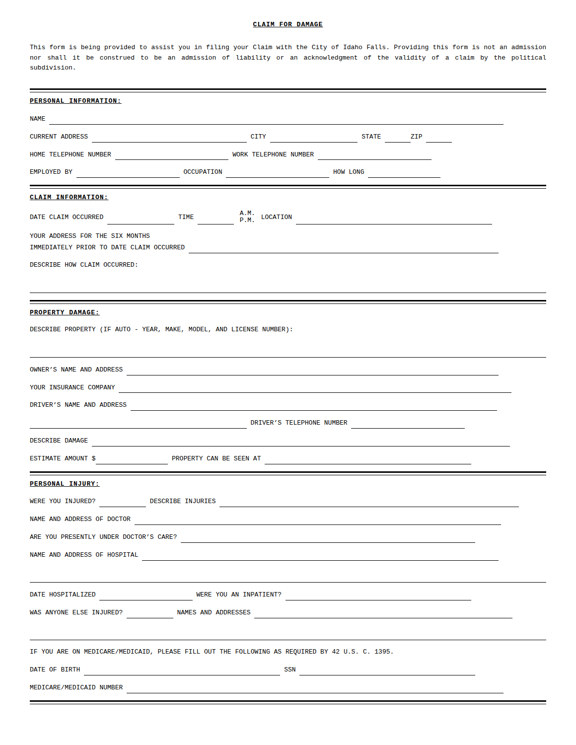CLAIM FOR DAMAGE
This form is being provided to assist you in filing your Claim with the City of Idaho Falls. Providing this form is not an admission nor shall it be construed to be an admission of liability or an acknowledgment of the validity of a claim by the political subdivision.
PERSONAL INFORMATION:
NAME
CURRENT ADDRESS CITY STATE ZIP
HOME TELEPHONE NUMBER WORK TELEPHONE NUMBER
EMPLOYED BY OCCUPATION HOW LONG
CLAIM INFORMATION:
DATE CLAIM OCCURRED TIME A.M.
P.M. LOCATION
YOUR ADDRESS FOR THE SIX MONTHS
IMMEDIATELY PRIOR TO DATE CLAIM OCCURRED
DESCRIBE HOW CLAIM OCCURRED:
PROPERTY DAMAGE:
DESCRIBE PROPERTY (IF AUTO - YEAR, MAKE, MODEL, AND LICENSE NUMBER):
OWNER’S NAME AND ADDRESS
YOUR INSURANCE COMPANY
DRIVER’S NAME AND ADDRESS
DRIVER’S TELEPHONE NUMBER
DESCRIBE DAMAGE
ESTIMATE AMOUNT $ PROPERTY CAN BE SEEN AT
PERSONAL INJURY:
WERE YOU INJURED? DESCRIBE INJURIES
NAME AND ADDRESS OF DOCTOR
ARE YOU PRESENTLY UNDER DOCTOR’S CARE?
NAME AND ADDRESS OF HOSPITAL
DATE HOSPITALIZED WERE YOU AN INPATIENT?
WAS ANYONE ELSE INJURED? NAMES AND ADDRESSES
IF YOU ARE ON MEDICARE/MEDICAID, PLEASE FILL OUT THE FOLLOWING AS REQUIRED BY 42 U.S. C. 1395.
DATE OF BIRTH SSN
MEDICARE/MEDICAID NUMBER